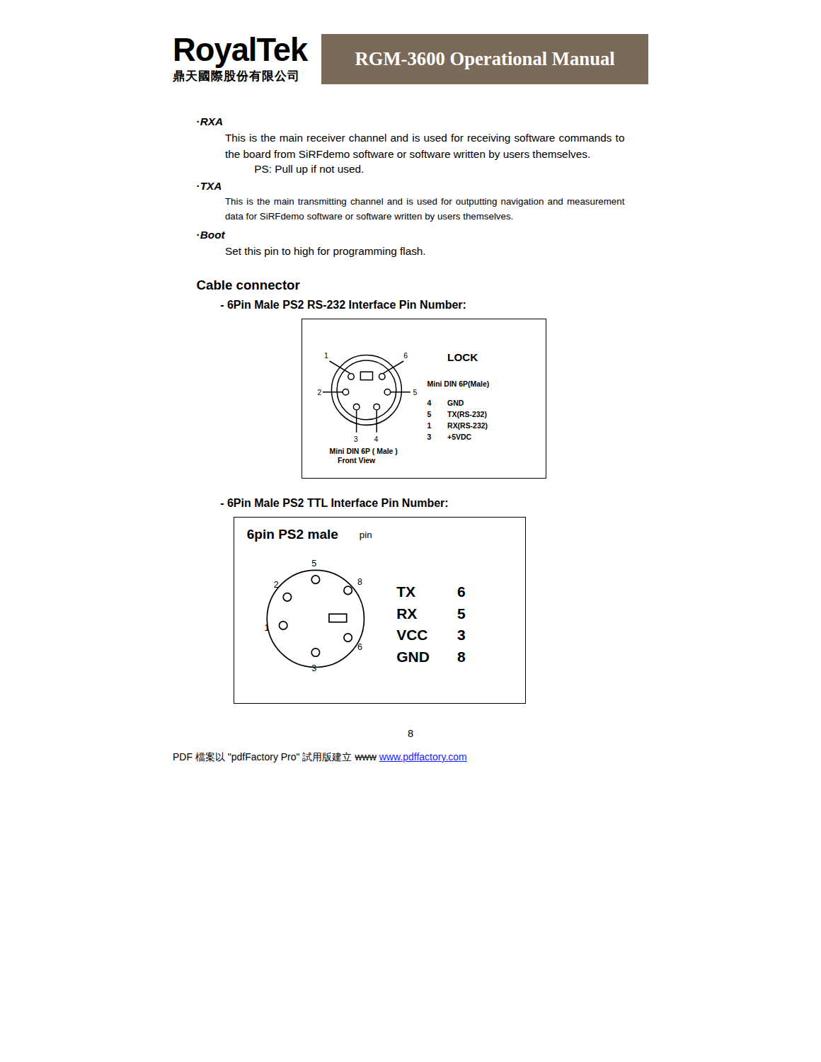RoyalTek
鼎天國際股份有限公司
RGM-3600 Operational Manual
RXA
This is the main receiver channel and is used for receiving software commands to the board from SiRFdemo software or software written by users themselves.
PS: Pull up if not used.
TXA
This is the main transmitting channel and is used for outputting navigation and measurement data for SiRFdemo software or software written by users themselves.
Boot
Set this pin to high for programming flash.
Cable connector
- 6Pin Male PS2 RS-232 Interface Pin Number:
1 6 2 5 3 4 Mini DIN 6P ( Male ) Front View LOCK Mini DIN 6P(Male) 4 GND 5 TX(RS-232) 1 RX(RS-232) 3 +5VDC
- 6Pin Male PS2 TTL Interface Pin Number:
6pin PS2 male pin 5 8 2 1 6 3 TX RX VCC GND 6 5 3 8
8
PDF 檔案以 "pdfFactory Pro" 試用版建立 www www.pdffactory.com